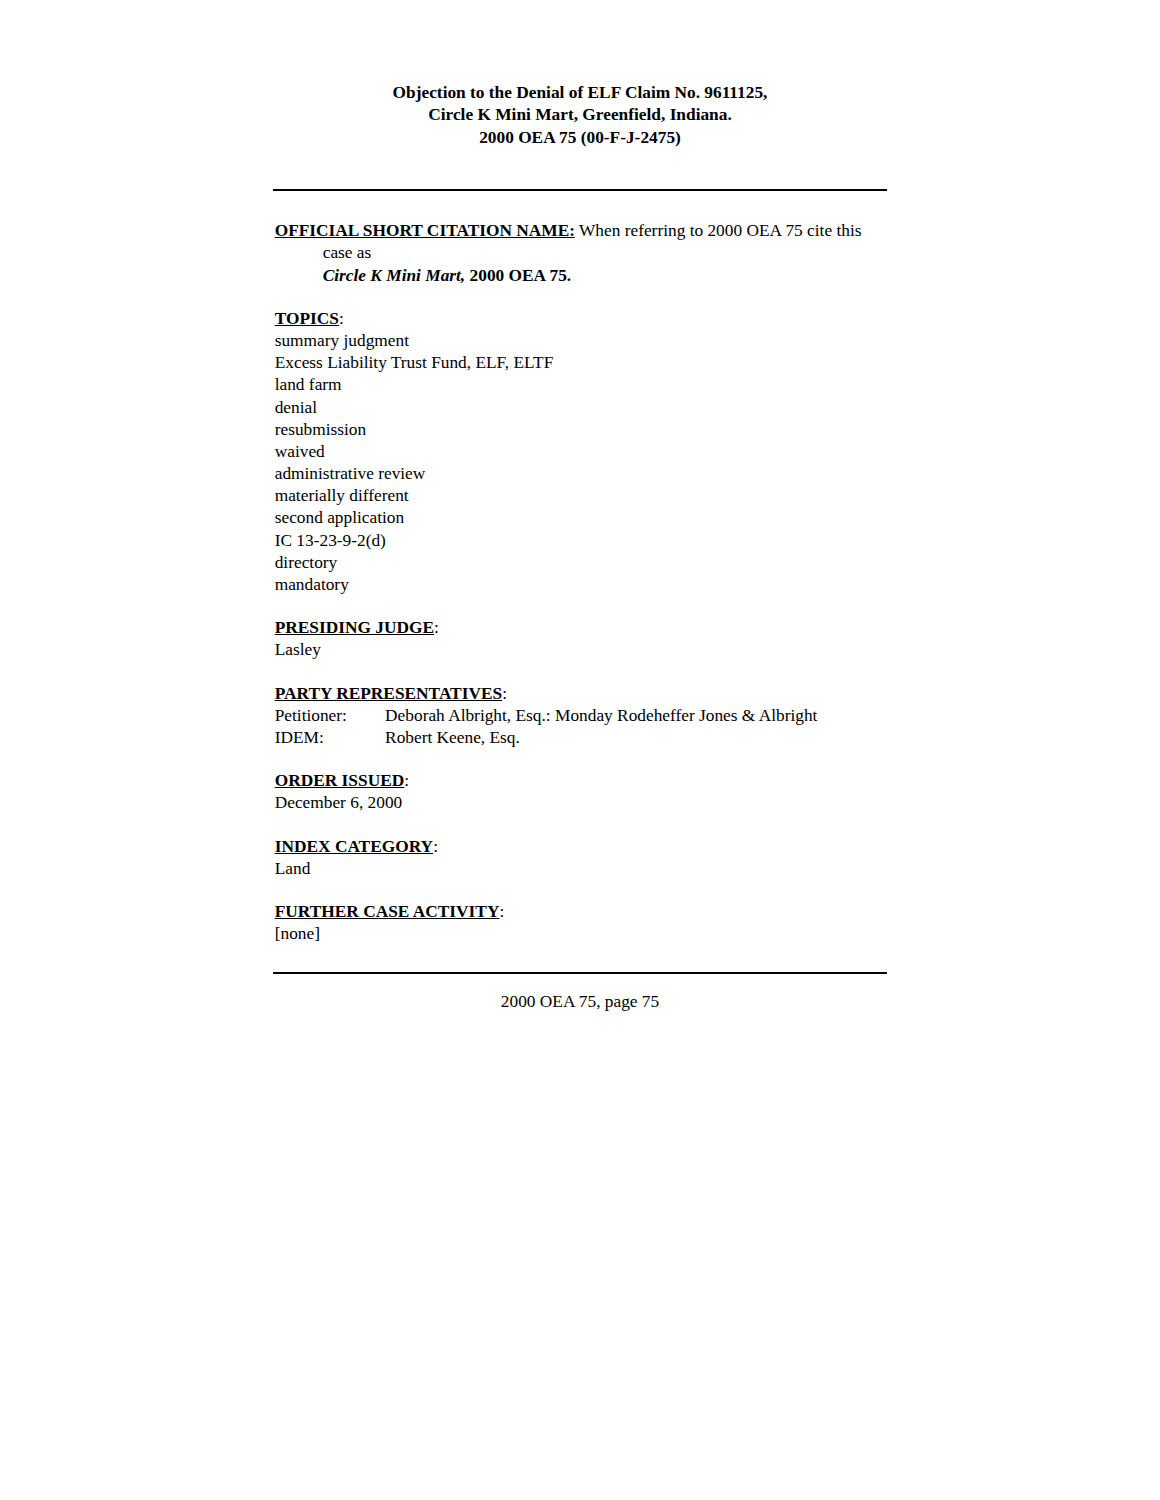Objection to the Denial of ELF Claim No. 9611125,
Circle K Mini Mart, Greenfield, Indiana.
2000 OEA 75 (00-F-J-2475)
OFFICIAL SHORT CITATION NAME: When referring to 2000 OEA 75 cite this case as
Circle K Mini Mart, 2000 OEA 75.
TOPICS:
summary judgment
Excess Liability Trust Fund, ELF, ELTF
land farm
denial
resubmission
waived
administrative review
materially different
second application
IC 13-23-9-2(d)
directory
mandatory
PRESIDING JUDGE:
Lasley
PARTY REPRESENTATIVES:
Petitioner: Deborah Albright, Esq.: Monday Rodeheffer Jones & Albright
IDEM: Robert Keene, Esq.
ORDER ISSUED:
December 6, 2000
INDEX CATEGORY:
Land
FURTHER CASE ACTIVITY:
[none]
2000 OEA 75, page 75